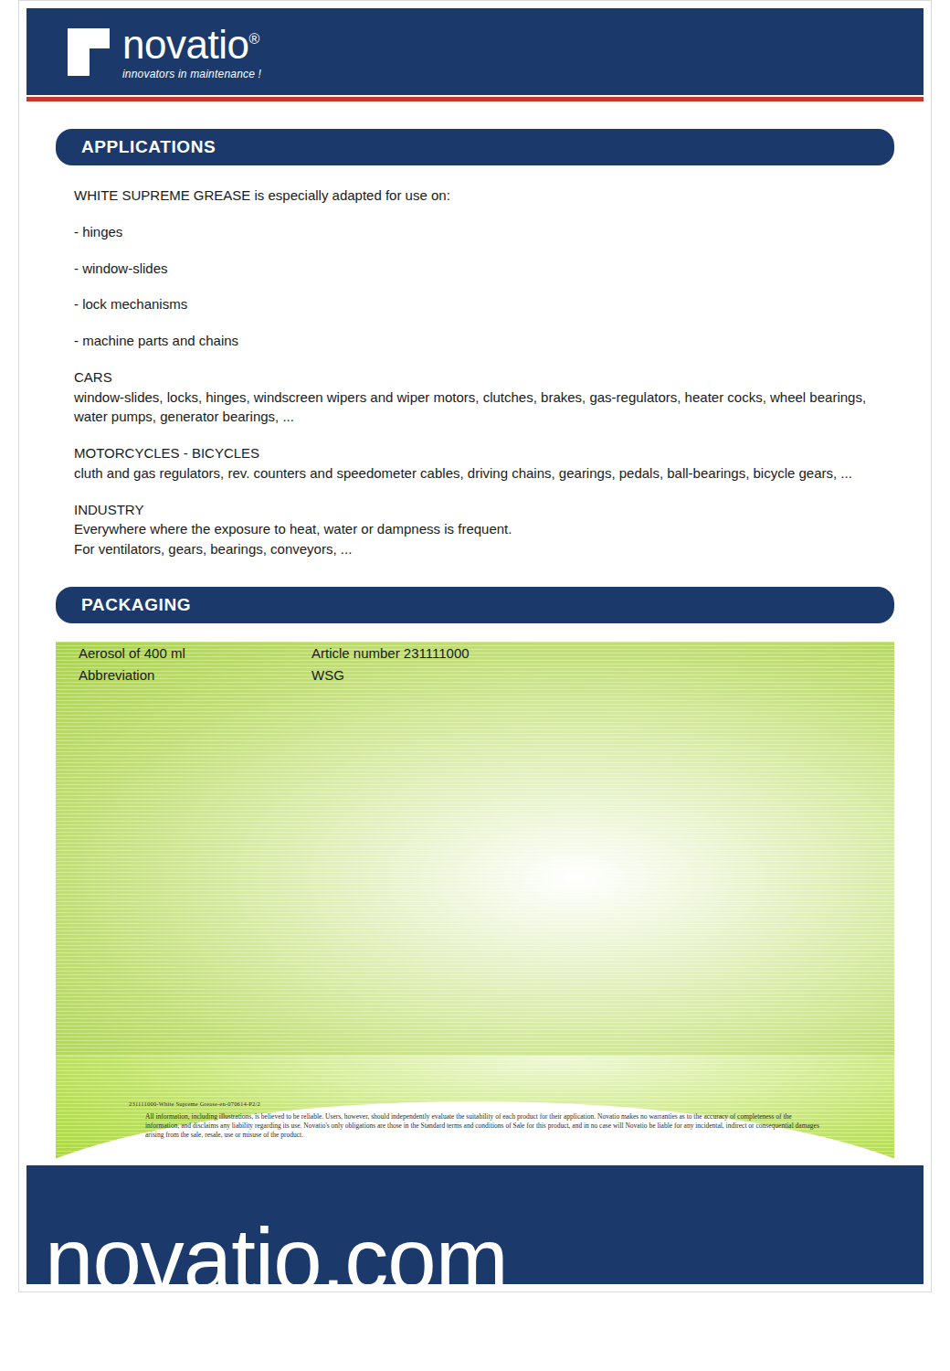novatio®
innovators in maintenance !
APPLICATIONS
WHITE SUPREME GREASE is especially adapted for use on:
- hinges
- window-slides
- lock mechanisms
- machine parts and chains
CARS
window-slides, locks, hinges, windscreen wipers and wiper motors, clutches, brakes, gas-regulators, heater cocks, wheel bearings, water pumps, generator bearings, ...
MOTORCYCLES - BICYCLES
cluth and gas regulators, rev. counters and speedometer cables, driving chains, gearings, pedals, ball-bearings, bicycle gears, ...
INDUSTRY
Everywhere where the exposure to heat, water or dampness is frequent.
For ventilators, gears, bearings, conveyors, ...
PACKAGING
| Aerosol of 400 ml | Article number 231111000 |
| Abbreviation | WSG |
231111000-White Supreme Grease-en-070614-P2/2
All information, including illustrations, is believed to be reliable. Users, however, should independently evaluate the suitability of each product for their application. Novatio makes no warranties as to the accuracy of completeness of the information, and disclaims any liability regarding its use. Novatio's only obligations are those in the Standard terms and conditions of Sale for this product, and in no case will Novatio be liable for any incidental, indirect or consequential damages arising from the sale, resale, use or misuse of the product.
novatio.com